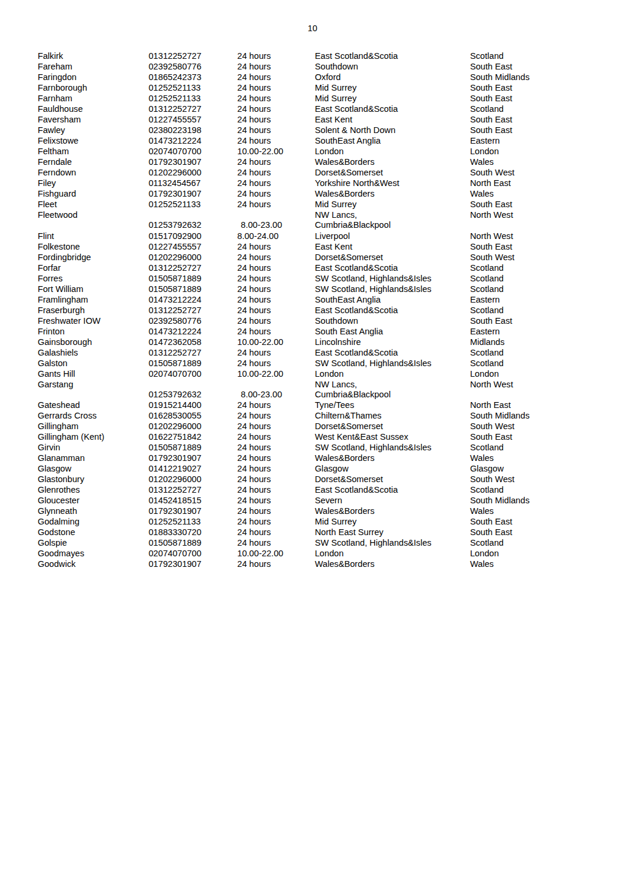10
| Falkirk | 01312252727 | 24 hours | East Scotland&Scotia | Scotland |
| Fareham | 02392580776 | 24 hours | Southdown | South East |
| Faringdon | 01865242373 | 24 hours | Oxford | South Midlands |
| Farnborough | 01252521133 | 24 hours | Mid Surrey | South East |
| Farnham | 01252521133 | 24 hours | Mid Surrey | South East |
| Fauldhouse | 01312252727 | 24 hours | East Scotland&Scotia | Scotland |
| Faversham | 01227455557 | 24 hours | East Kent | South East |
| Fawley | 02380223198 | 24 hours | Solent & North Down | South East |
| Felixstowe | 01473212224 | 24 hours | SouthEast Anglia | Eastern |
| Feltham | 02074070700 | 10.00-22.00 | London | London |
| Ferndale | 01792301907 | 24 hours | Wales&Borders | Wales |
| Ferndown | 01202296000 | 24 hours | Dorset&Somerset | South West |
| Filey | 01132454567 | 24 hours | Yorkshire North&West | North East |
| Fishguard | 01792301907 | 24 hours | Wales&Borders | Wales |
| Fleet | 01252521133 | 24 hours | Mid Surrey | South East |
| Fleetwood | 01253792632 | 8.00-23.00 | NW Lancs, Cumbria&Blackpool | North West |
| Flint | 01517092900 | 8.00-24.00 | Liverpool | North West |
| Folkestone | 01227455557 | 24 hours | East Kent | South East |
| Fordingbridge | 01202296000 | 24 hours | Dorset&Somerset | South West |
| Forfar | 01312252727 | 24 hours | East Scotland&Scotia | Scotland |
| Forres | 01505871889 | 24 hours | SW Scotland, Highlands&Isles | Scotland |
| Fort William | 01505871889 | 24 hours | SW Scotland, Highlands&Isles | Scotland |
| Framlingham | 01473212224 | 24 hours | SouthEast Anglia | Eastern |
| Fraserburgh | 01312252727 | 24 hours | East Scotland&Scotia | Scotland |
| Freshwater IOW | 02392580776 | 24 hours | Southdown | South East |
| Frinton | 01473212224 | 24 hours | South East Anglia | Eastern |
| Gainsborough | 01472362058 | 10.00-22.00 | Lincolnshire | Midlands |
| Galashiels | 01312252727 | 24 hours | East Scotland&Scotia | Scotland |
| Galston | 01505871889 | 24 hours | SW Scotland, Highlands&Isles | Scotland |
| Gants Hill | 02074070700 | 10.00-22.00 | London | London |
| Garstang | 01253792632 | 8.00-23.00 | NW Lancs, Cumbria&Blackpool | North West |
| Gateshead | 01915214400 | 24 hours | Tyne/Tees | North East |
| Gerrards Cross | 01628530055 | 24 hours | Chiltern&Thames | South Midlands |
| Gillingham | 01202296000 | 24 hours | Dorset&Somerset | South West |
| Gillingham (Kent) | 01622751842 | 24 hours | West Kent&East Sussex | South East |
| Girvin | 01505871889 | 24 hours | SW Scotland, Highlands&Isles | Scotland |
| Glanamman | 01792301907 | 24 hours | Wales&Borders | Wales |
| Glasgow | 01412219027 | 24 hours | Glasgow | Glasgow |
| Glastonbury | 01202296000 | 24 hours | Dorset&Somerset | South West |
| Glenrothes | 01312252727 | 24 hours | East Scotland&Scotia | Scotland |
| Gloucester | 01452418515 | 24 hours | Severn | South Midlands |
| Glynneath | 01792301907 | 24 hours | Wales&Borders | Wales |
| Godalming | 01252521133 | 24 hours | Mid Surrey | South East |
| Godstone | 01883330720 | 24 hours | North East Surrey | South East |
| Golspie | 01505871889 | 24 hours | SW Scotland, Highlands&Isles | Scotland |
| Goodmayes | 02074070700 | 10.00-22.00 | London | London |
| Goodwick | 01792301907 | 24 hours | Wales&Borders | Wales |